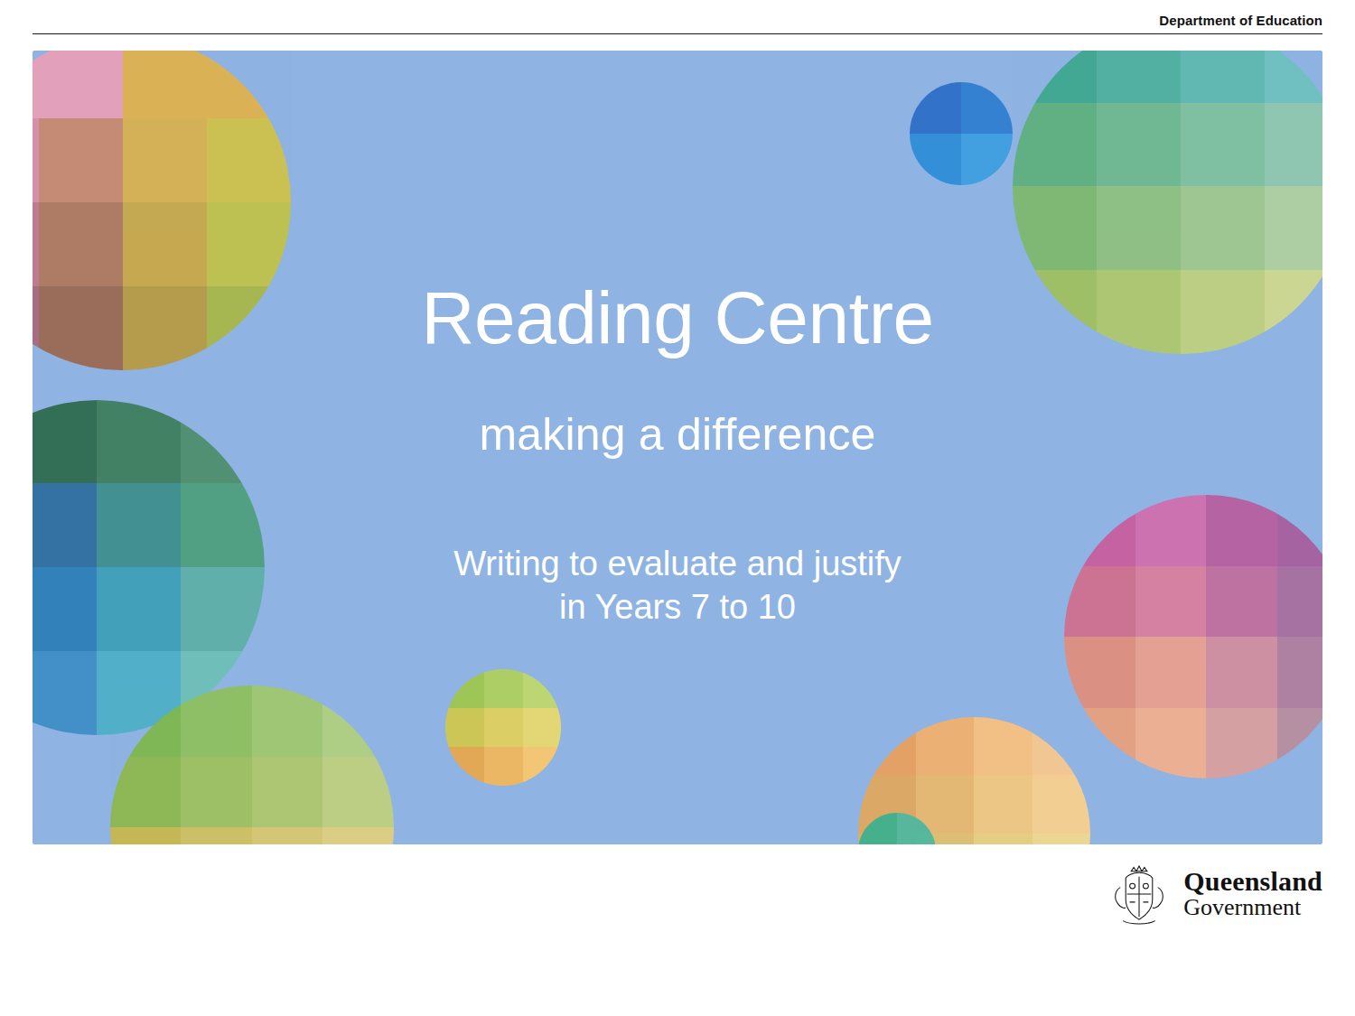Department of Education
Reading Centre
making a difference
Writing to evaluate and justify in Years 7 to 10
Queensland Government